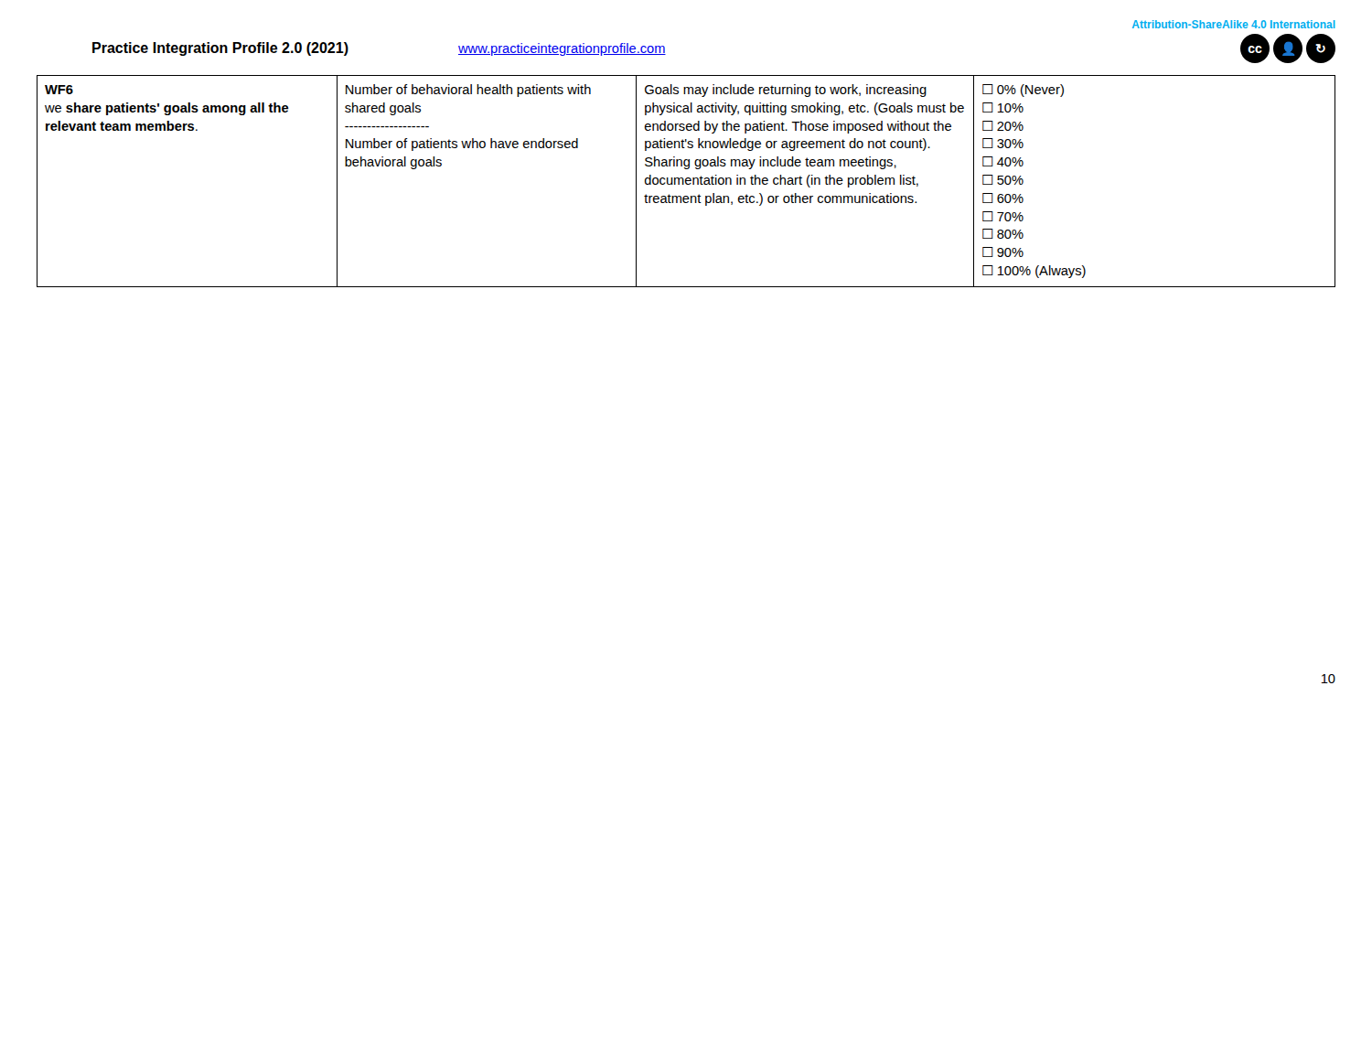Attribution-ShareAlike 4.0 International
cc👤↻
Practice Integration Profile 2.0 (2021) www.practiceintegrationprofile.com
| WF6 we share patients' goals among all the relevant team members . | Number of behavioral health patients with shared goals ------------------- Number of patients who have endorsed behavioral goals | Goals may include returning to work, increasing physical activity, quitting smoking, etc. (Goals must be endorsed by the patient. Those imposed without the patient's knowledge or agreement do not count). Sharing goals may include team meetings, documentation in the chart (in the problem list, treatment plan, etc.) or other communications. | ☐ 0% (Never) ☐ 10% ☐ 20% ☐ 30% ☐ 40% ☐ 50% ☐ 60% ☐ 70% ☐ 80% ☐ 90% ☐ 100% (Always) |
10